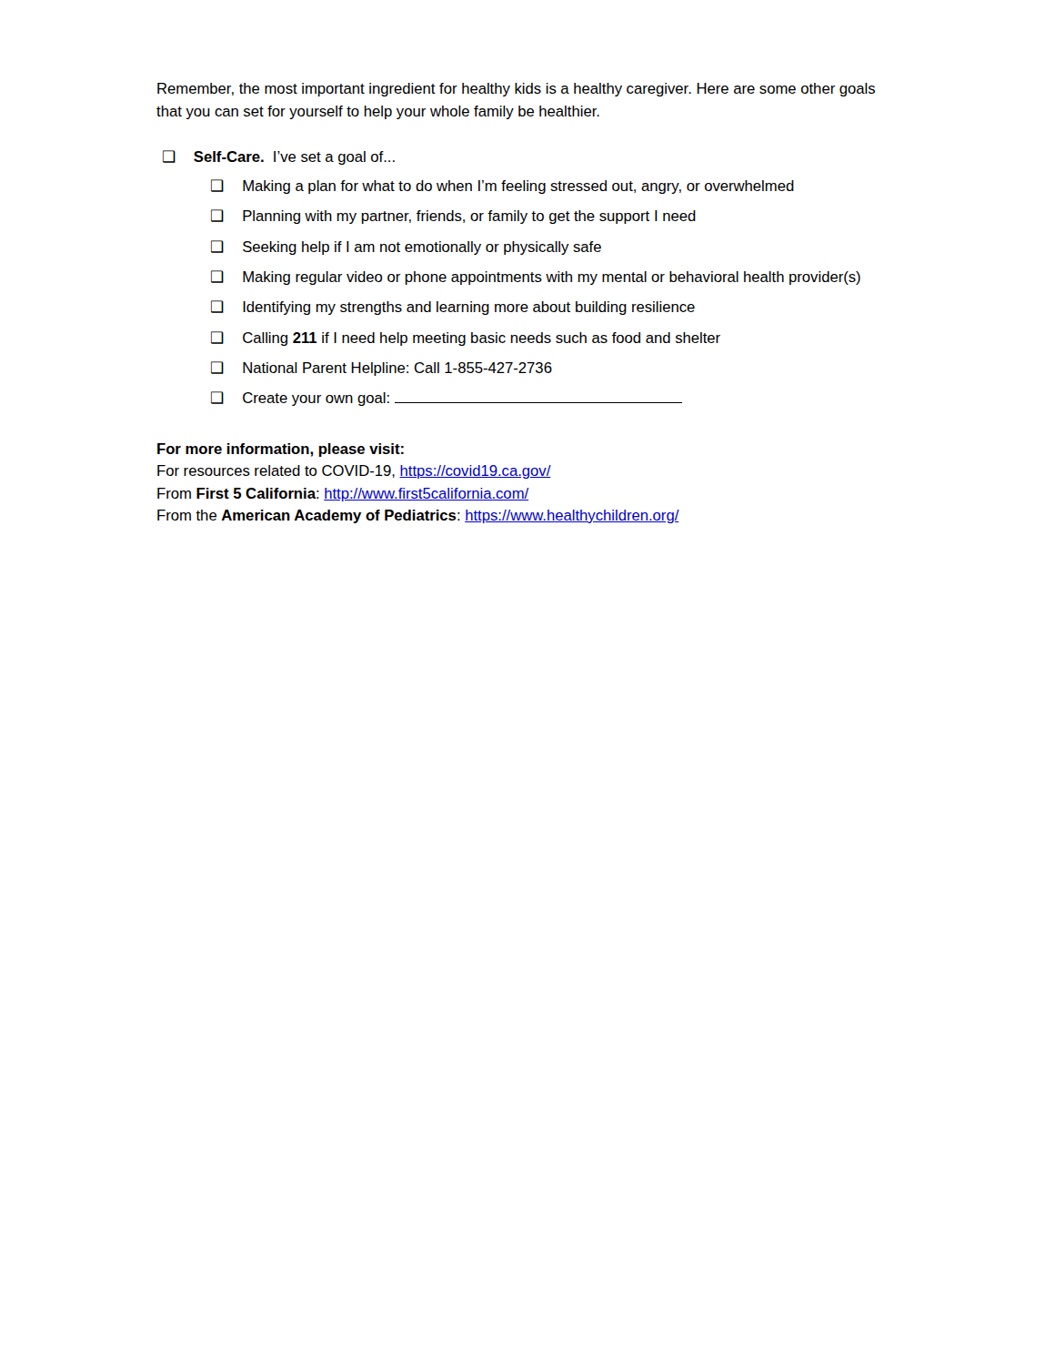Remember, the most important ingredient for healthy kids is a healthy caregiver. Here are some other goals that you can set for yourself to help your whole family be healthier.
Self-Care. I’ve set a goal of...
Making a plan for what to do when I’m feeling stressed out, angry, or overwhelmed
Planning with my partner, friends, or family to get the support I need
Seeking help if I am not emotionally or physically safe
Making regular video or phone appointments with my mental or behavioral health provider(s)
Identifying my strengths and learning more about building resilience
Calling 211 if I need help meeting basic needs such as food and shelter
National Parent Helpline: Call 1-855-427-2736
Create your own goal:
For more information, please visit:
For resources related to COVID-19, https://covid19.ca.gov/
From First 5 California: http://www.first5california.com/
From the American Academy of Pediatrics: https://www.healthychildren.org/